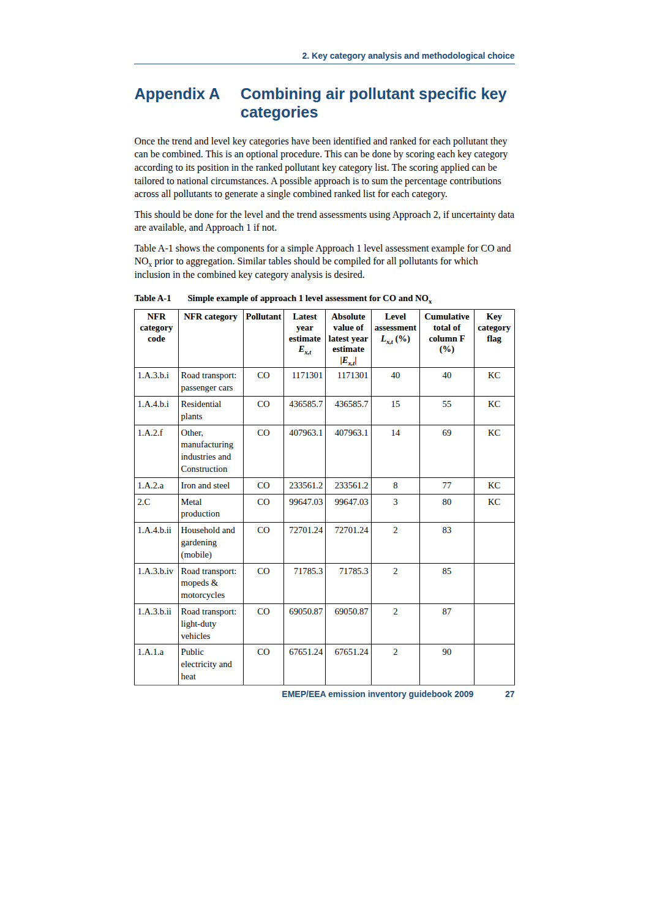2. Key category analysis and methodological choice
Appendix A Combining air pollutant specific key categories
Once the trend and level key categories have been identified and ranked for each pollutant they can be combined. This is an optional procedure. This can be done by scoring each key category according to its position in the ranked pollutant key category list. The scoring applied can be tailored to national circumstances. A possible approach is to sum the percentage contributions across all pollutants to generate a single combined ranked list for each category.
This should be done for the level and the trend assessments using Approach 2, if uncertainty data are available, and Approach 1 if not.
Table A-1 shows the components for a simple Approach 1 level assessment example for CO and NOx prior to aggregation. Similar tables should be compiled for all pollutants for which inclusion in the combined key category analysis is desired.
Table A-1 Simple example of approach 1 level assessment for CO and NOx
| NFR category code | NFR category | Pollutant | Latest year estimate E x,t | Absolute value of latest year estimate / E x,t / | Level assessment L x,t (%) | Cumulative total of column F (%) | Key category flag |
| --- | --- | --- | --- | --- | --- | --- | --- |
| 1.A.3.b.i | Road transport: passenger cars | CO | 1171301 | 1171301 | 40 | 40 | KC |
| 1.A.4.b.i | Residential plants | CO | 436585.7 | 436585.7 | 15 | 55 | KC |
| 1.A.2.f | Other, manufacturing industries and Construction | CO | 407963.1 | 407963.1 | 14 | 69 | KC |
| 1.A.2.a | Iron and steel | CO | 233561.2 | 233561.2 | 8 | 77 | KC |
| 2.C | Metal production | CO | 99647.03 | 99647.03 | 3 | 80 | KC |
| 1.A.4.b.ii | Household and gardening (mobile) | CO | 72701.24 | 72701.24 | 2 | 83 | |
| 1.A.3.b.iv | Road transport: mopeds & motorcycles | CO | 71785.3 | 71785.3 | 2 | 85 | |
| 1.A.3.b.ii | Road transport: light-duty vehicles | CO | 69050.87 | 69050.87 | 2 | 87 | |
| 1.A.1.a | Public electricity and heat | CO | 67651.24 | 67651.24 | 2 | 90 | |
EMEP/EEA emission inventory guidebook 2009 27